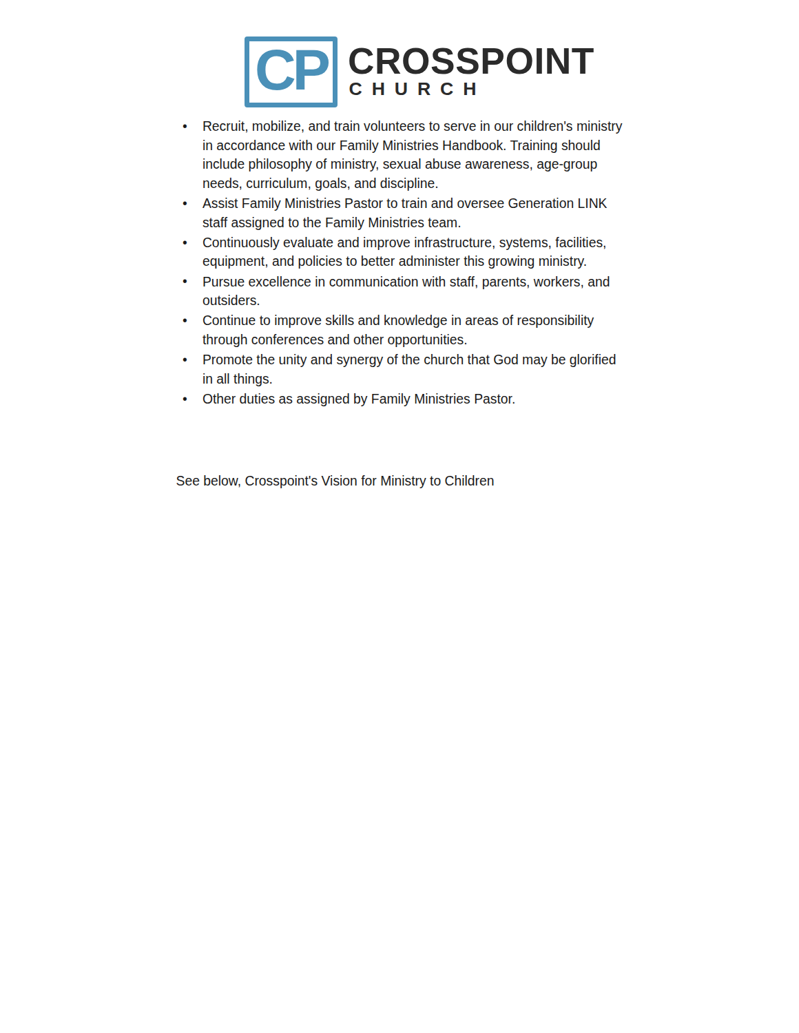CP CROSSPOINT
CHURCH
Recruit, mobilize, and train volunteers to serve in our children's ministry in accordance with our Family Ministries Handbook. Training should include philosophy of ministry, sexual abuse awareness, age-group needs, curriculum, goals, and discipline.
Assist Family Ministries Pastor to train and oversee Generation LINK staff assigned to the Family Ministries team.
Continuously evaluate and improve infrastructure, systems, facilities, equipment, and policies to better administer this growing ministry.
Pursue excellence in communication with staff, parents, workers, and outsiders.
Continue to improve skills and knowledge in areas of responsibility through conferences and other opportunities.
Promote the unity and synergy of the church that God may be glorified in all things.
Other duties as assigned by Family Ministries Pastor.
See below, Crosspoint's Vision for Ministry to Children